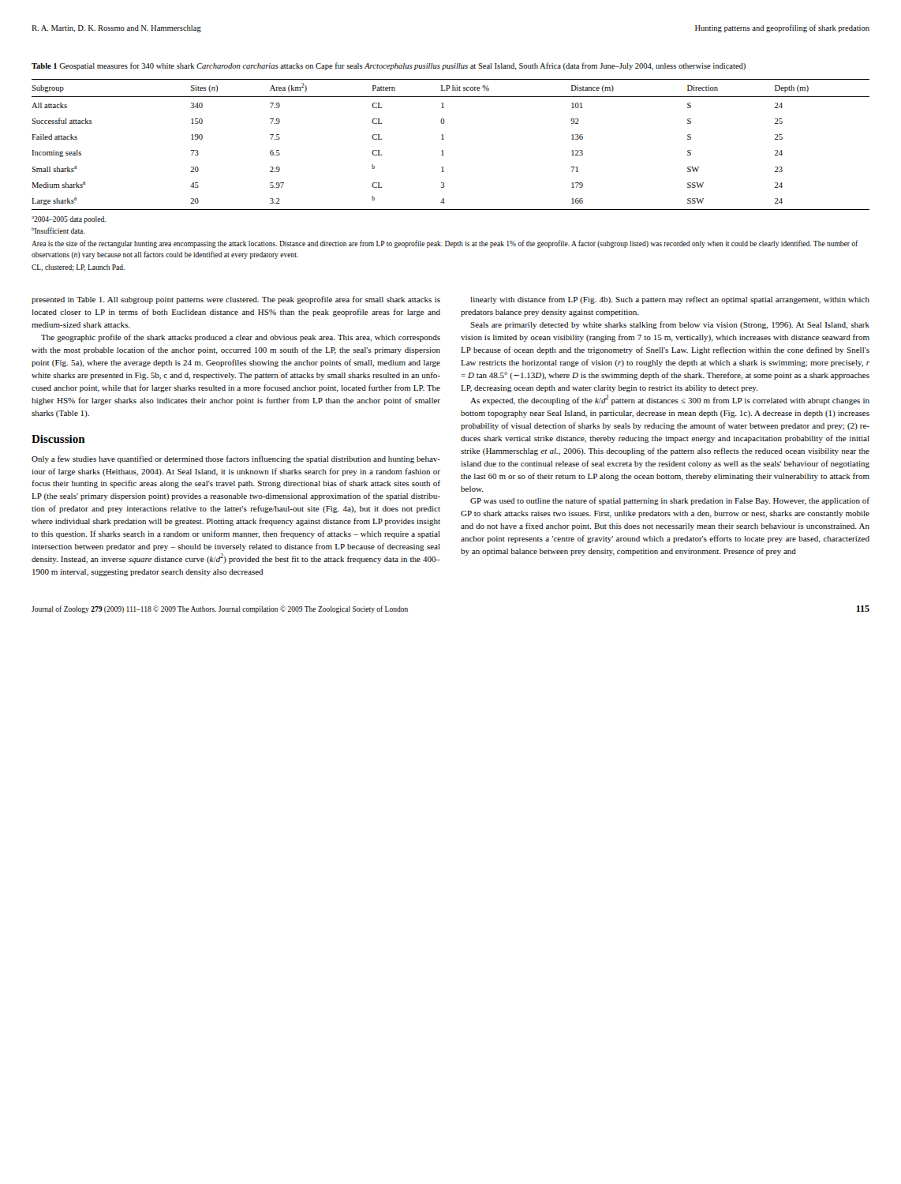R. A. Martin, D. K. Rossmo and N. Hammerschlag
Hunting patterns and geoprofiling of shark predation
Table 1 Geospatial measures for 340 white shark Carcharodon carcharias attacks on Cape fur seals Arctocephalus pusillus pusillus at Seal Island, South Africa (data from June–July 2004, unless otherwise indicated)
| Subgroup | Sites ( n ) | Area (km 2 ) | Pattern | LP hit score % | Distance (m) | Direction | Depth (m) |
| --- | --- | --- | --- | --- | --- | --- | --- |
| All attacks | 340 | 7.9 | CL | 1 | 101 | S | 24 |
| Successful attacks | 150 | 7.9 | CL | 0 | 92 | S | 25 |
| Failed attacks | 190 | 7.5 | CL | 1 | 136 | S | 25 |
| Incoming seals | 73 | 6.5 | CL | 1 | 123 | S | 24 |
| Small sharks a | 20 | 2.9 | b | 1 | 71 | SW | 23 |
| Medium sharks a | 45 | 5.97 | CL | 3 | 179 | SSW | 24 |
| Large sharks a | 20 | 3.2 | b | 4 | 166 | SSW | 24 |
a2004–2005 data pooled.
bInsufficient data.
Area is the size of the rectangular hunting area encompassing the attack locations. Distance and direction are from LP to geoprofile peak. Depth is at the peak 1% of the geoprofile. A factor (subgroup listed) was recorded only when it could be clearly identified. The number of observations (n) vary because not all factors could be identified at every predatory event.
CL, clustered; LP, Launch Pad.
presented in Table 1. All subgroup point patterns were clustered. The peak geoprofile area for small shark attacks is located closer to LP in terms of both Euclidean distance and HS% than the peak geoprofile areas for large and medium-sized shark attacks.
The geographic profile of the shark attacks produced a clear and obvious peak area. This area, which corresponds with the most probable location of the anchor point, occurred 100 m south of the LP, the seal's primary dispersion point (Fig. 5a), where the average depth is 24 m. Geoprofiles showing the anchor points of small, medium and large white sharks are presented in Fig. 5b, c and d, respectively. The pattern of attacks by small sharks resulted in an unfocused anchor point, while that for larger sharks resulted in a more focused anchor point, located further from LP. The higher HS% for larger sharks also indicates their anchor point is further from LP than the anchor point of smaller sharks (Table 1).
Discussion
Only a few studies have quantified or determined those factors influencing the spatial distribution and hunting behaviour of large sharks (Heithaus, 2004). At Seal Island, it is unknown if sharks search for prey in a random fashion or focus their hunting in specific areas along the seal's travel path. Strong directional bias of shark attack sites south of LP (the seals' primary dispersion point) provides a reasonable two-dimensional approximation of the spatial distribution of predator and prey interactions relative to the latter's refuge/haul-out site (Fig. 4a), but it does not predict where individual shark predation will be greatest. Plotting attack frequency against distance from LP provides insight to this question. If sharks search in a random or uniform manner, then frequency of attacks – which require a spatial intersection between predator and prey – should be inversely related to distance from LP because of decreasing seal density. Instead, an inverse square distance curve (k/d2) provided the best fit to the attack frequency data in the 400–1900 m interval, suggesting predator search density also decreased
linearly with distance from LP (Fig. 4b). Such a pattern may reflect an optimal spatial arrangement, within which predators balance prey density against competition.
Seals are primarily detected by white sharks stalking from below via vision (Strong, 1996). At Seal Island, shark vision is limited by ocean visibility (ranging from 7 to 15 m, vertically), which increases with distance seaward from LP because of ocean depth and the trigonometry of Snell's Law. Light reflection within the cone defined by Snell's Law restricts the horizontal range of vision (r) to roughly the depth at which a shark is swimming; more precisely, r = D tan 48.5° (∼1.13D), where D is the swimming depth of the shark. Therefore, at some point as a shark approaches LP, decreasing ocean depth and water clarity begin to restrict its ability to detect prey.
As expected, the decoupling of the k/d2 pattern at distances ≤ 300 m from LP is correlated with abrupt changes in bottom topography near Seal Island, in particular, decrease in mean depth (Fig. 1c). A decrease in depth (1) increases probability of visual detection of sharks by seals by reducing the amount of water between predator and prey; (2) reduces shark vertical strike distance, thereby reducing the impact energy and incapacitation probability of the initial strike (Hammerschlag et al., 2006). This decoupling of the pattern also reflects the reduced ocean visibility near the island due to the continual release of seal excreta by the resident colony as well as the seals' behaviour of negotiating the last 60 m or so of their return to LP along the ocean bottom, thereby eliminating their vulnerability to attack from below.
GP was used to outline the nature of spatial patterning in shark predation in False Bay. However, the application of GP to shark attacks raises two issues. First, unlike predators with a den, burrow or nest, sharks are constantly mobile and do not have a fixed anchor point. But this does not necessarily mean their search behaviour is unconstrained. An anchor point represents a 'centre of gravity' around which a predator's efforts to locate prey are based, characterized by an optimal balance between prey density, competition and environment. Presence of prey and
Journal of Zoology 279 (2009) 111–118 © 2009 The Authors. Journal compilation © 2009 The Zoological Society of London
115